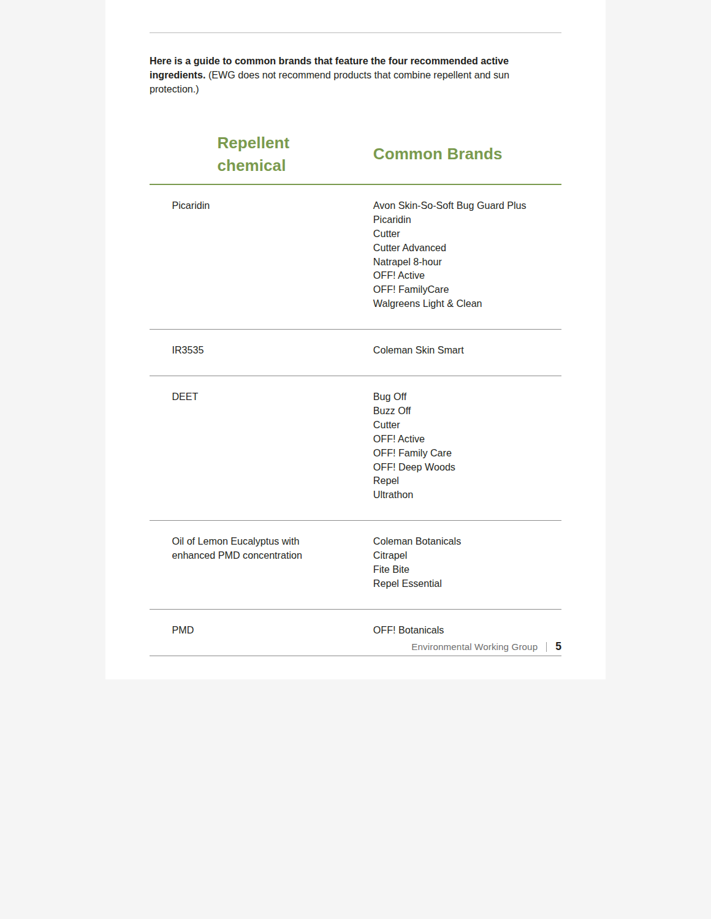Here is a guide to common brands that feature the four recommended active ingredients. (EWG does not recommend products that combine repellent and sun protection.)
| Repellent chemical | Common Brands |
| --- | --- |
| Picaridin | Avon Skin-So-Soft Bug Guard Plus Picaridin Cutter Cutter Advanced Natrapel 8-hour OFF! Active OFF! FamilyCare Walgreens Light & Clean |
| IR3535 | Coleman Skin Smart |
| DEET | Bug Off Buzz Off Cutter OFF! Active OFF! Family Care OFF! Deep Woods Repel Ultrathon |
| Oil of Lemon Eucalyptus with enhanced PMD concentration | Coleman Botanicals Citrapel Fite Bite Repel Essential |
| PMD | OFF! Botanicals |
Environmental Working Group 5